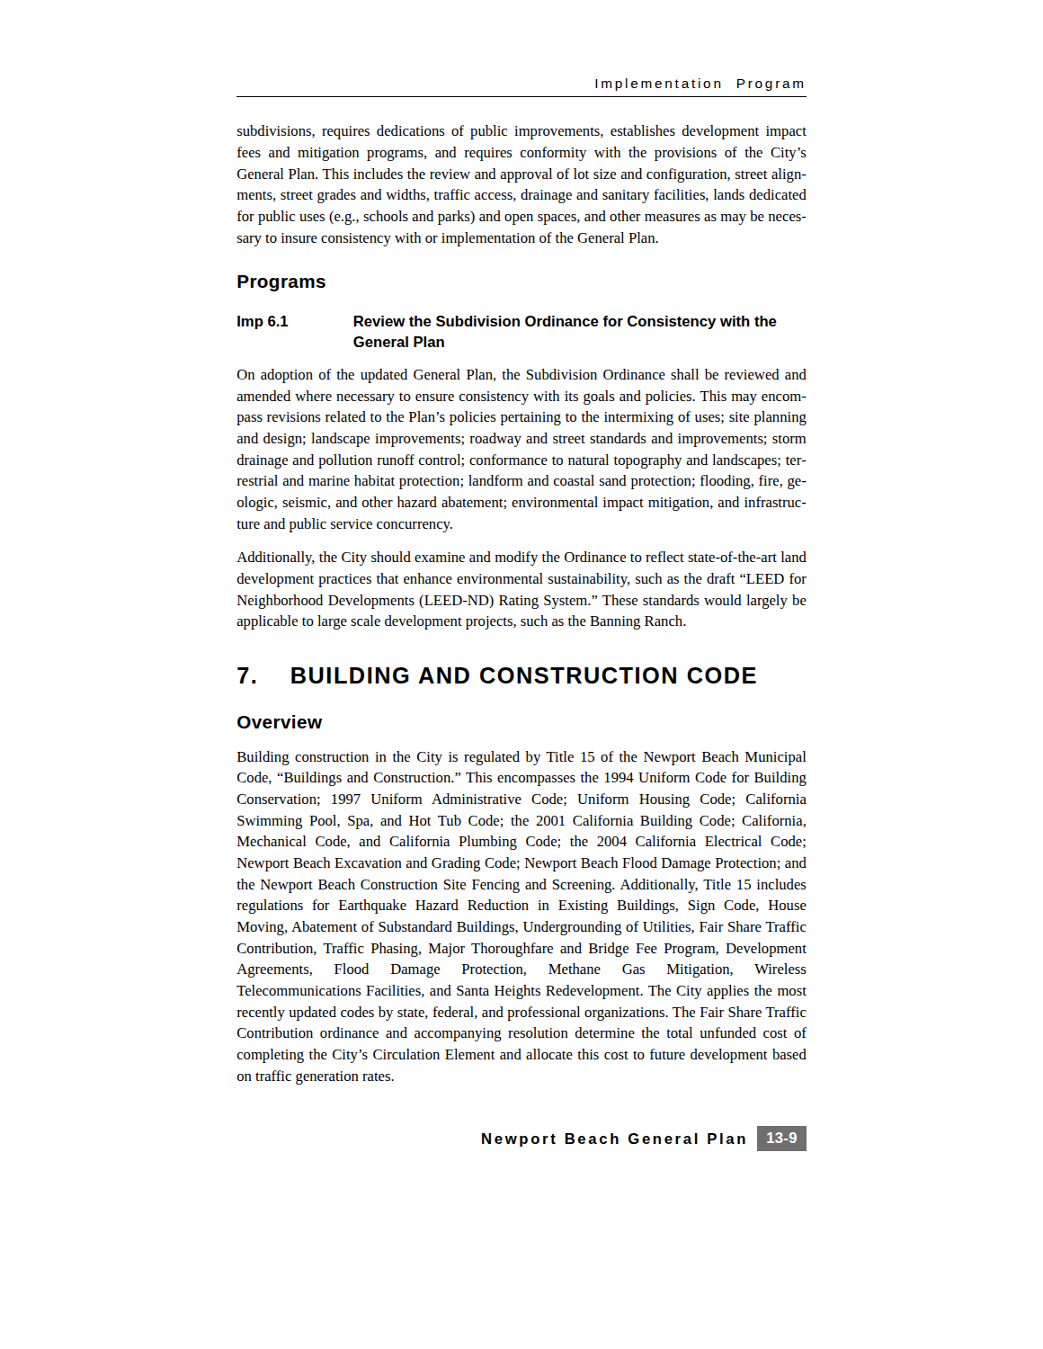Implementation Program
subdivisions, requires dedications of public improvements, establishes development impact fees and mitigation programs, and requires conformity with the provisions of the City’s General Plan. This includes the review and approval of lot size and configuration, street alignments, street grades and widths, traffic access, drainage and sanitary facilities, lands dedicated for public uses (e.g., schools and parks) and open spaces, and other measures as may be necessary to insure consistency with or implementation of the General Plan.
Programs
Imp 6.1 Review the Subdivision Ordinance for Consistency with the General Plan
On adoption of the updated General Plan, the Subdivision Ordinance shall be reviewed and amended where necessary to ensure consistency with its goals and policies. This may encompass revisions related to the Plan’s policies pertaining to the intermixing of uses; site planning and design; landscape improvements; roadway and street standards and improvements; storm drainage and pollution runoff control; conformance to natural topography and landscapes; terrestrial and marine habitat protection; landform and coastal sand protection; flooding, fire, geologic, seismic, and other hazard abatement; environmental impact mitigation, and infrastructure and public service concurrency.
Additionally, the City should examine and modify the Ordinance to reflect state-of-the-art land development practices that enhance environmental sustainability, such as the draft “LEED for Neighborhood Developments (LEED-ND) Rating System.” These standards would largely be applicable to large scale development projects, such as the Banning Ranch.
7. BUILDING AND CONSTRUCTION CODE
Overview
Building construction in the City is regulated by Title 15 of the Newport Beach Municipal Code, “Buildings and Construction.” This encompasses the 1994 Uniform Code for Building Conservation; 1997 Uniform Administrative Code; Uniform Housing Code; California Swimming Pool, Spa, and Hot Tub Code; the 2001 California Building Code; California, Mechanical Code, and California Plumbing Code; the 2004 California Electrical Code; Newport Beach Excavation and Grading Code; Newport Beach Flood Damage Protection; and the Newport Beach Construction Site Fencing and Screening. Additionally, Title 15 includes regulations for Earthquake Hazard Reduction in Existing Buildings, Sign Code, House Moving, Abatement of Substandard Buildings, Undergrounding of Utilities, Fair Share Traffic Contribution, Traffic Phasing, Major Thoroughfare and Bridge Fee Program, Development Agreements, Flood Damage Protection, Methane Gas Mitigation, Wireless Telecommunications Facilities, and Santa Heights Redevelopment. The City applies the most recently updated codes by state, federal, and professional organizations. The Fair Share Traffic Contribution ordinance and accompanying resolution determine the total unfunded cost of completing the City’s Circulation Element and allocate this cost to future development based on traffic generation rates.
Newport Beach General Plan
13-9